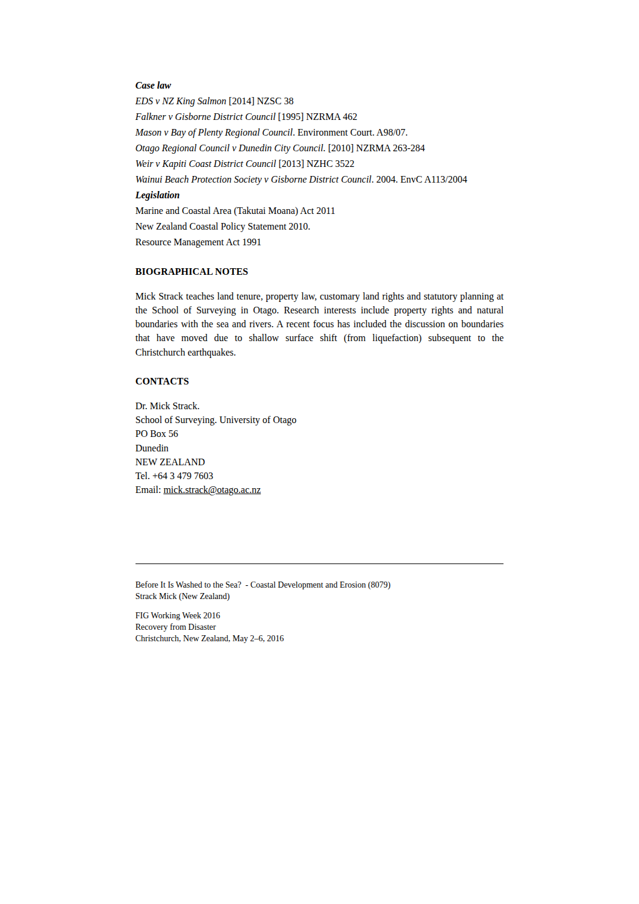Case law
EDS v NZ King Salmon [2014] NZSC 38
Falkner v Gisborne District Council [1995] NZRMA 462
Mason v Bay of Plenty Regional Council. Environment Court. A98/07.
Otago Regional Council v Dunedin City Council. [2010] NZRMA 263-284
Weir v Kapiti Coast District Council [2013] NZHC 3522
Wainui Beach Protection Society v Gisborne District Council. 2004. EnvC A113/2004
Legislation
Marine and Coastal Area (Takutai Moana) Act 2011
New Zealand Coastal Policy Statement 2010.
Resource Management Act 1991
Biographical Notes
Mick Strack teaches land tenure, property law, customary land rights and statutory planning at the School of Surveying in Otago. Research interests include property rights and natural boundaries with the sea and rivers. A recent focus has included the discussion on boundaries that have moved due to shallow surface shift (from liquefaction) subsequent to the Christchurch earthquakes.
Contacts
Dr. Mick Strack.
School of Surveying. University of Otago
PO Box 56
Dunedin
NEW ZEALAND
Tel. +64 3 479 7603
Email: mick.strack@otago.ac.nz
Before It Is Washed to the Sea? - Coastal Development and Erosion (8079)
Strack Mick (New Zealand)
FIG Working Week 2016
Recovery from Disaster
Christchurch, New Zealand, May 2–6, 2016